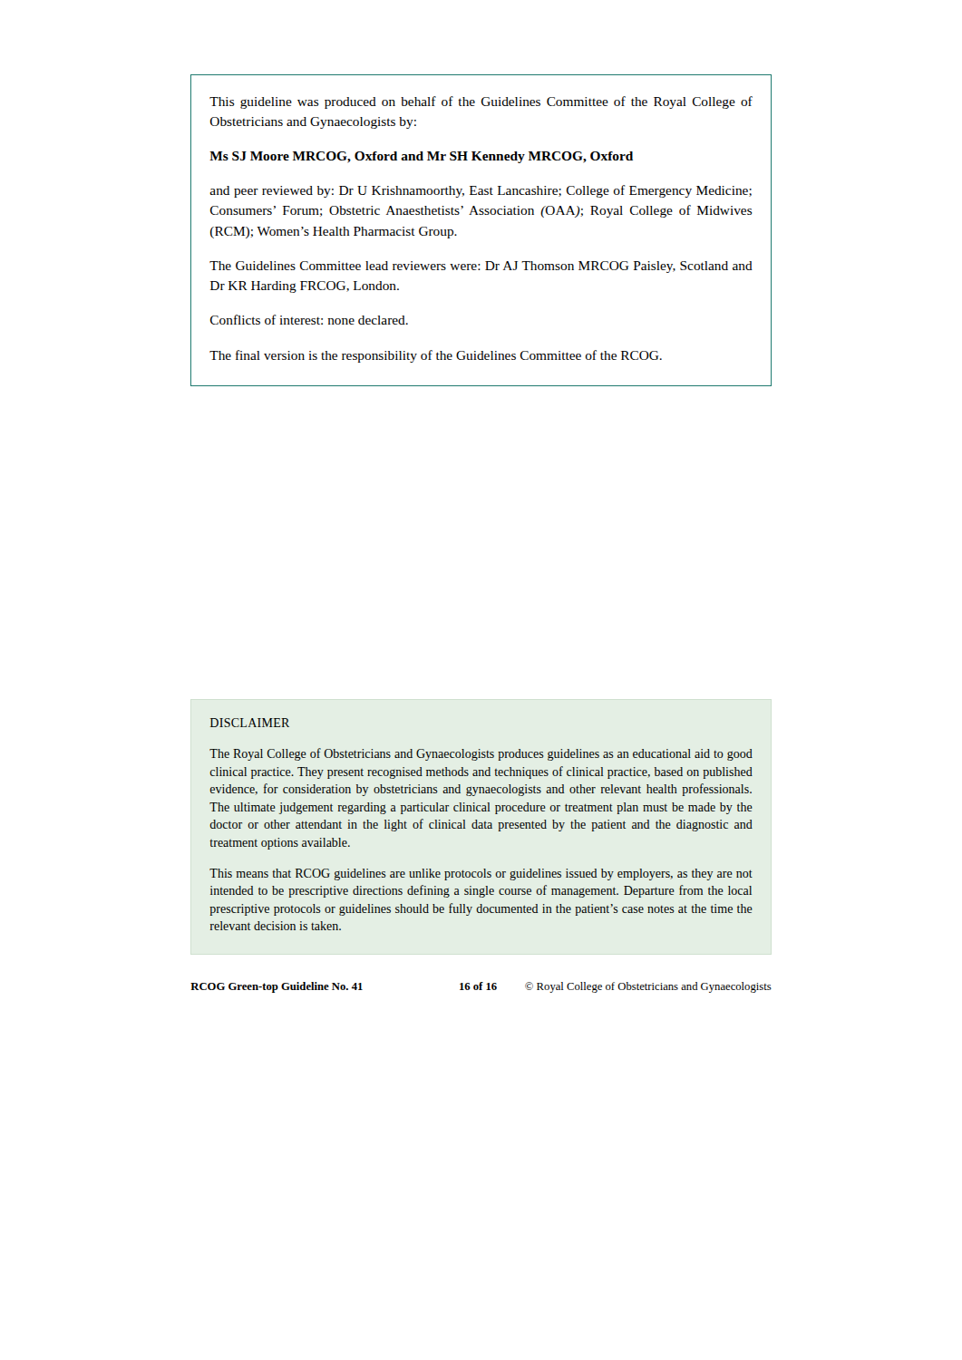This guideline was produced on behalf of the Guidelines Committee of the Royal College of Obstetricians and Gynaecologists by:
Ms SJ Moore MRCOG, Oxford and Mr SH Kennedy MRCOG, Oxford
and peer reviewed by: Dr U Krishnamoorthy, East Lancashire; College of Emergency Medicine; Consumers’ Forum; Obstetric Anaesthetists’ Association (OAA); Royal College of Midwives (RCM); Women’s Health Pharmacist Group.
The Guidelines Committee lead reviewers were: Dr AJ Thomson MRCOG Paisley, Scotland and Dr KR Harding FRCOG, London.
Conflicts of interest: none declared.
The final version is the responsibility of the Guidelines Committee of the RCOG.
DISCLAIMER
The Royal College of Obstetricians and Gynaecologists produces guidelines as an educational aid to good clinical practice. They present recognised methods and techniques of clinical practice, based on published evidence, for consideration by obstetricians and gynaecologists and other relevant health professionals. The ultimate judgement regarding a particular clinical procedure or treatment plan must be made by the doctor or other attendant in the light of clinical data presented by the patient and the diagnostic and treatment options available.
This means that RCOG guidelines are unlike protocols or guidelines issued by employers, as they are not intended to be prescriptive directions defining a single course of management. Departure from the local prescriptive protocols or guidelines should be fully documented in the patient’s case notes at the time the relevant decision is taken.
RCOG Green-top Guideline No. 41
16 of 16
© Royal College of Obstetricians and Gynaecologists